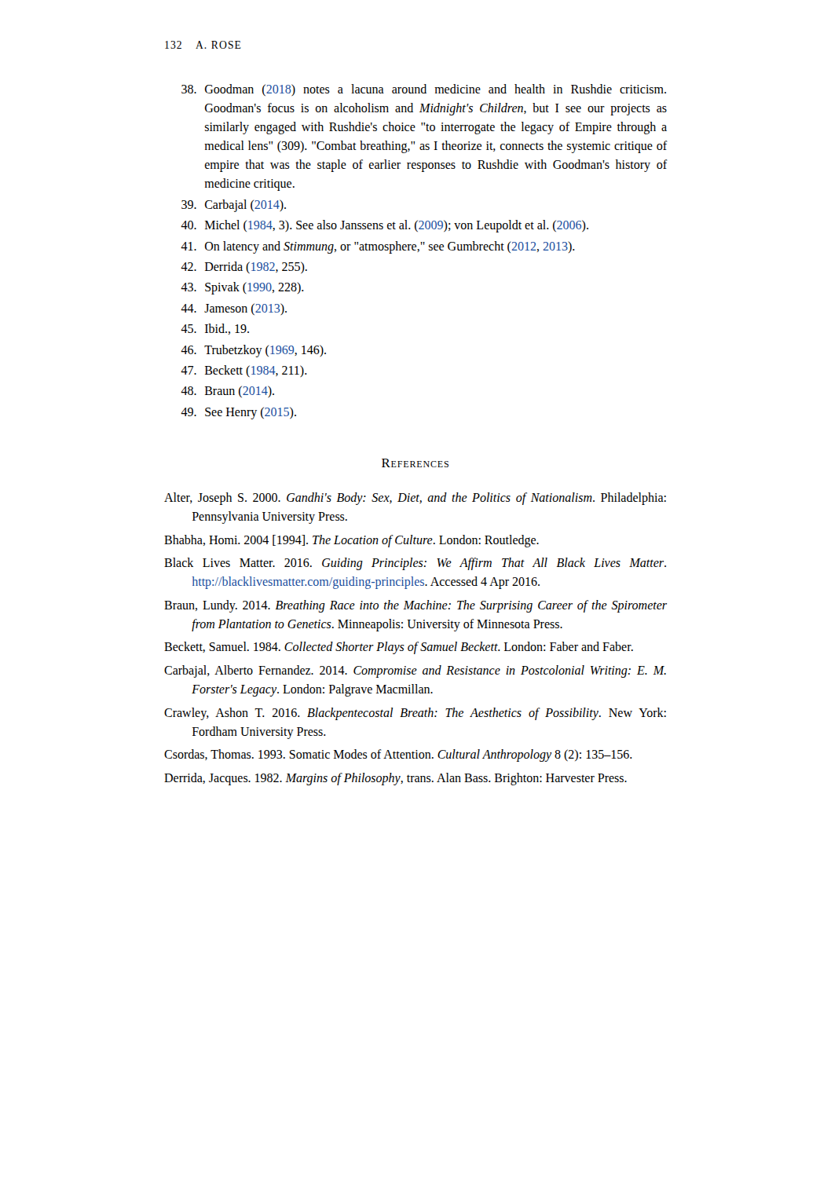132 A. ROSE
38. Goodman (2018) notes a lacuna around medicine and health in Rushdie criticism. Goodman's focus is on alcoholism and Midnight's Children, but I see our projects as similarly engaged with Rushdie's choice "to interrogate the legacy of Empire through a medical lens" (309). "Combat breathing," as I theorize it, connects the systemic critique of empire that was the staple of earlier responses to Rushdie with Goodman's history of medicine critique.
39. Carbajal (2014).
40. Michel (1984, 3). See also Janssens et al. (2009); von Leupoldt et al. (2006).
41. On latency and Stimmung, or "atmosphere," see Gumbrecht (2012, 2013).
42. Derrida (1982, 255).
43. Spivak (1990, 228).
44. Jameson (2013).
45. Ibid., 19.
46. Trubetzkoy (1969, 146).
47. Beckett (1984, 211).
48. Braun (2014).
49. See Henry (2015).
References
Alter, Joseph S. 2000. Gandhi's Body: Sex, Diet, and the Politics of Nationalism. Philadelphia: Pennsylvania University Press.
Bhabha, Homi. 2004 [1994]. The Location of Culture. London: Routledge.
Black Lives Matter. 2016. Guiding Principles: We Affirm That All Black Lives Matter. http://blacklivesmatter.com/guiding-principles. Accessed 4 Apr 2016.
Braun, Lundy. 2014. Breathing Race into the Machine: The Surprising Career of the Spirometer from Plantation to Genetics. Minneapolis: University of Minnesota Press.
Beckett, Samuel. 1984. Collected Shorter Plays of Samuel Beckett. London: Faber and Faber.
Carbajal, Alberto Fernandez. 2014. Compromise and Resistance in Postcolonial Writing: E. M. Forster's Legacy. London: Palgrave Macmillan.
Crawley, Ashon T. 2016. Blackpentecostal Breath: The Aesthetics of Possibility. New York: Fordham University Press.
Csordas, Thomas. 1993. Somatic Modes of Attention. Cultural Anthropology 8 (2): 135–156.
Derrida, Jacques. 1982. Margins of Philosophy, trans. Alan Bass. Brighton: Harvester Press.